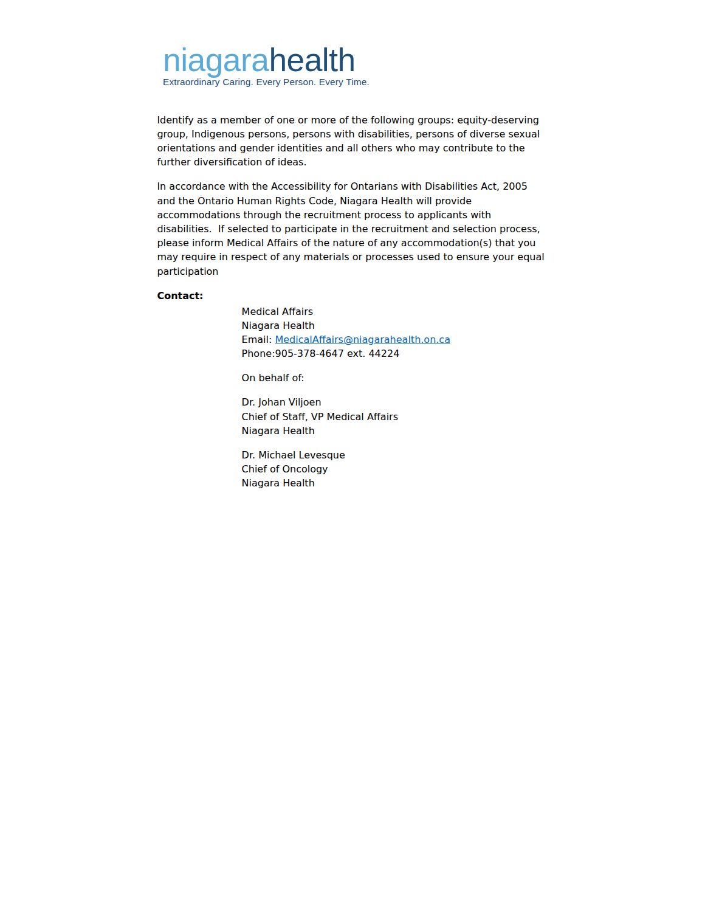niagara health
Extraordinary Caring. Every Person. Every Time.
Identify as a member of one or more of the following groups: equity-deserving group, Indigenous persons, persons with disabilities, persons of diverse sexual orientations and gender identities and all others who may contribute to the further diversification of ideas.
In accordance with the Accessibility for Ontarians with Disabilities Act, 2005 and the Ontario Human Rights Code, Niagara Health will provide accommodations through the recruitment process to applicants with disabilities. If selected to participate in the recruitment and selection process, please inform Medical Affairs of the nature of any accommodation(s) that you may require in respect of any materials or processes used to ensure your equal participation
Contact:
Medical Affairs
Niagara Health
Email: MedicalAffairs@niagarahealth.on.ca
Phone:905-378-4647 ext. 44224
On behalf of:
Dr. Johan Viljoen
Chief of Staff, VP Medical Affairs
Niagara Health
Dr. Michael Levesque
Chief of Oncology
Niagara Health